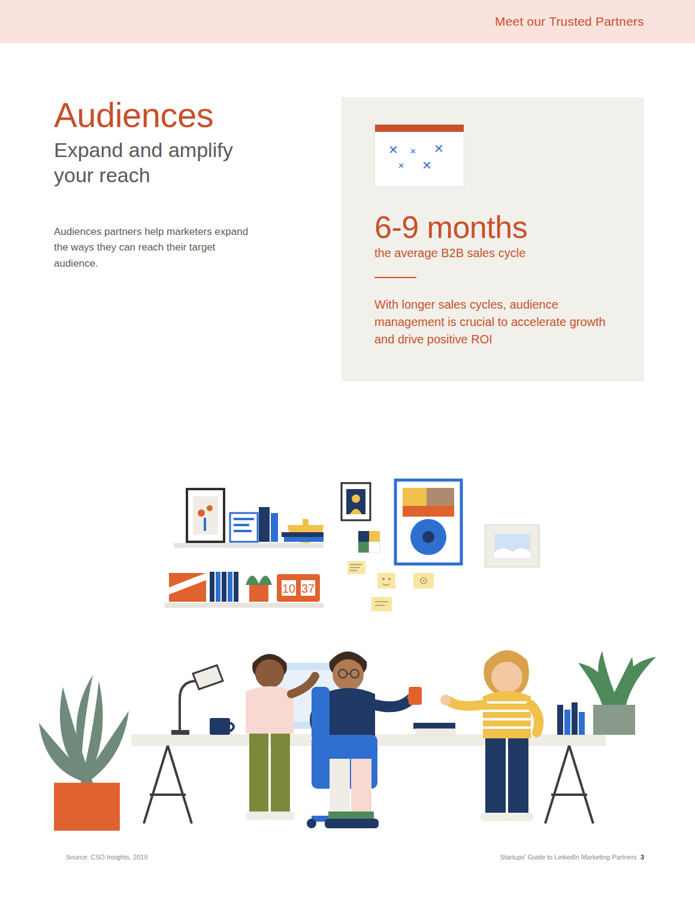Meet our Trusted Partners
Audiences
Expand and amplify
your reach
Audiences partners help marketers expand the ways they can reach their target audience.
✕ ✕ ✕ ✕ ✕
6-9 months
the average B2B sales cycle
With longer sales cycles, audience management is crucial to accelerate growth and drive positive ROI
10 37
Source: CSO Insights, 2019 Startups' Guide to LinkedIn Marketing Partners3